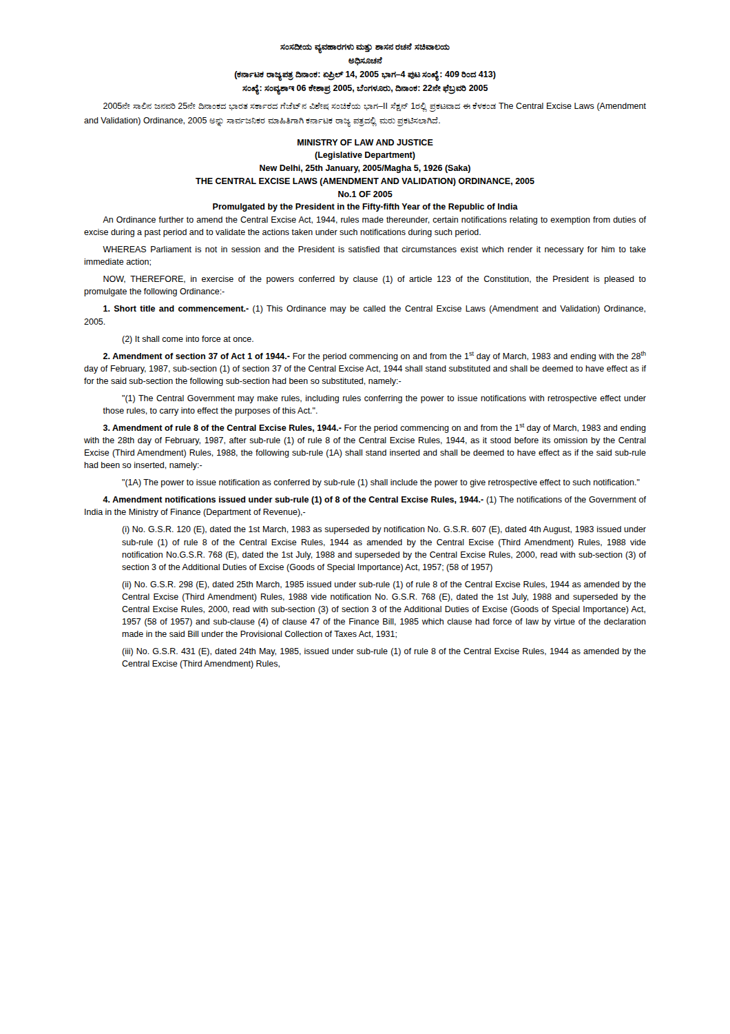ಸಂಸದೀಯ ವ್ಯವಹಾರಗಳು ಮತ್ತು ಶಾಸನ ರಚನೆ ಸಚಿವಾಲಯ
ಅಧಿಸೂಚನೆ
(ಕರ್ನಾಟಕ ರಾಜ್ಯಪತ್ರ ದಿನಾಂಕ: ಏಪ್ರಿಲ್ 14, 2005 ಭಾಗ–4 ಪುಟ ಸಂಖ್ಯೆ: 409 ರಿಂದ 413)
ಸಂಖ್ಯೆ: ಸಂವ್ಯಶಾಇ 06 ಕೇಶಾಪ್ರ 2005, ಬೆಂಗಳೂರು, ದಿನಾಂಕ: 22ನೇ ಫೆಬ್ರವರಿ 2005
2005ನೇ ಸಾಲಿನ ಜನವರಿ 25ನೇ ದಿನಾಂಕದ ಭಾರತ ಸರ್ಕಾರದ ಗೆಜೆಟ್‌ನ ವಿಶೇಷ ಸಂಚಿಕೆಯ ಭಾಗ–II ಸೆಕ್ಷನ್ 1ರಲ್ಲಿ ಪ್ರಕಟವಾದ ಈ ಕೆಳಕಂಡ The Central Excise Laws (Amendment and Validation) Ordinance, 2005 ಅನ್ನು ಸಾರ್ವಜನಿಕರ ಮಾಹಿತಿಗಾಗಿ ಕರ್ನಾಟಕ ರಾಜ್ಯ ಪತ್ರದಲ್ಲಿ ಮರು ಪ್ರಕಟಿಸಲಾಗಿದೆ.
MINISTRY OF LAW AND JUSTICE
(Legislative Department)
New Delhi, 25th January, 2005/Magha 5, 1926 (Saka)
THE CENTRAL EXCISE LAWS (AMENDMENT AND VALIDATION) ORDINANCE, 2005
No.1 OF 2005
Promulgated by the President in the Fifty-fifth Year of the Republic of India
An Ordinance further to amend the Central Excise Act, 1944, rules made thereunder, certain notifications relating to exemption from duties of excise during a past period and to validate the actions taken under such notifications during such period.
WHEREAS Parliament is not in session and the President is satisfied that circumstances exist which render it necessary for him to take immediate action;
NOW, THEREFORE, in exercise of the powers conferred by clause (1) of article 123 of the Constitution, the President is pleased to promulgate the following Ordinance:-
1. Short title and commencement.- (1) This Ordinance may be called the Central Excise Laws (Amendment and Validation) Ordinance, 2005.
(2) It shall come into force at once.
2. Amendment of section 37 of Act 1 of 1944.- For the period commencing on and from the 1st day of March, 1983 and ending with the 28th day of February, 1987, sub-section (1) of section 37 of the Central Excise Act, 1944 shall stand substituted and shall be deemed to have effect as if for the said sub-section the following sub-section had been so substituted, namely:-
"(1) The Central Government may make rules, including rules conferring the power to issue notifications with retrospective effect under those rules, to carry into effect the purposes of this Act.".
3. Amendment of rule 8 of the Central Excise Rules, 1944.- For the period commencing on and from the 1st day of March, 1983 and ending with the 28th day of February, 1987, after sub-rule (1) of rule 8 of the Central Excise Rules, 1944, as it stood before its omission by the Central Excise (Third Amendment) Rules, 1988, the following sub-rule (1A) shall stand inserted and shall be deemed to have effect as if the said sub-rule had been so inserted, namely:-
"(1A) The power to issue notification as conferred by sub-rule (1) shall include the power to give retrospective effect to such notification."
4. Amendment notifications issued under sub-rule (1) of 8 of the Central Excise Rules, 1944.- (1) The notifications of the Government of India in the Ministry of Finance (Department of Revenue),-
(i) No. G.S.R. 120 (E), dated the 1st March, 1983 as superseded by notification No. G.S.R. 607 (E), dated 4th August, 1983 issued under sub-rule (1) of rule 8 of the Central Excise Rules, 1944 as amended by the Central Excise (Third Amendment) Rules, 1988 vide notification No.G.S.R. 768 (E), dated the 1st July, 1988 and superseded by the Central Excise Rules, 2000, read with sub-section (3) of section 3 of the Additional Duties of Excise (Goods of Special Importance) Act, 1957; (58 of 1957)
(ii) No. G.S.R. 298 (E), dated 25th March, 1985 issued under sub-rule (1) of rule 8 of the Central Excise Rules, 1944 as amended by the Central Excise (Third Amendment) Rules, 1988 vide notification No. G.S.R. 768 (E), dated the 1st July, 1988 and superseded by the Central Excise Rules, 2000, read with sub-section (3) of section 3 of the Additional Duties of Excise (Goods of Special Importance) Act, 1957 (58 of 1957) and sub-clause (4) of clause 47 of the Finance Bill, 1985 which clause had force of law by virtue of the declaration made in the said Bill under the Provisional Collection of Taxes Act, 1931;
(iii) No. G.S.R. 431 (E), dated 24th May, 1985, issued under sub-rule (1) of rule 8 of the Central Excise Rules, 1944 as amended by the Central Excise (Third Amendment) Rules,